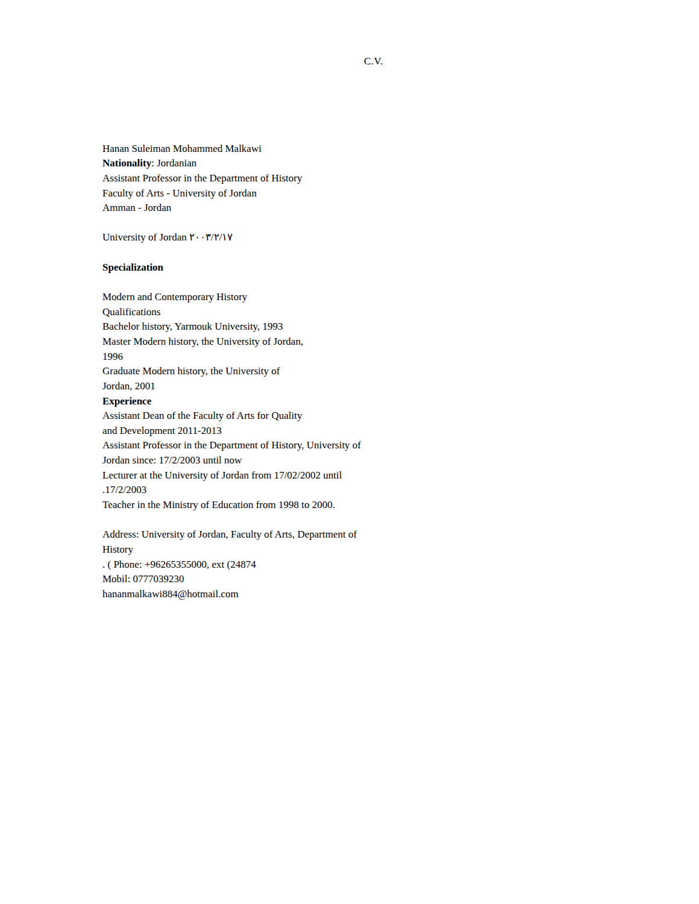C.V.
Hanan Suleiman Mohammed Malkawi
Nationality: Jordanian
Assistant Professor in the Department of History
Faculty of Arts - University of Jordan
Amman - Jordan
University of Jordan ٢٠٠٣/٢/١٧
Specialization
Modern and Contemporary History
Qualifications
Bachelor history, Yarmouk University, 1993
Master Modern history, the University of Jordan,
1996
Graduate Modern history, the University of
Jordan, 2001
Experience
Assistant Dean of the Faculty of Arts for Quality
and Development 2011-2013
Assistant Professor in the Department of History, University of
Jordan since: 17/2/2003 until now
Lecturer at the University of Jordan from 17/02/2002 until
.17/2/2003
Teacher in the Ministry of Education from 1998 to 2000.
Address: University of Jordan, Faculty of Arts, Department of
History
. ( Phone: +96265355000, ext (24874
Mobil: 0777039230
hananmalkawi884@hotmail.com